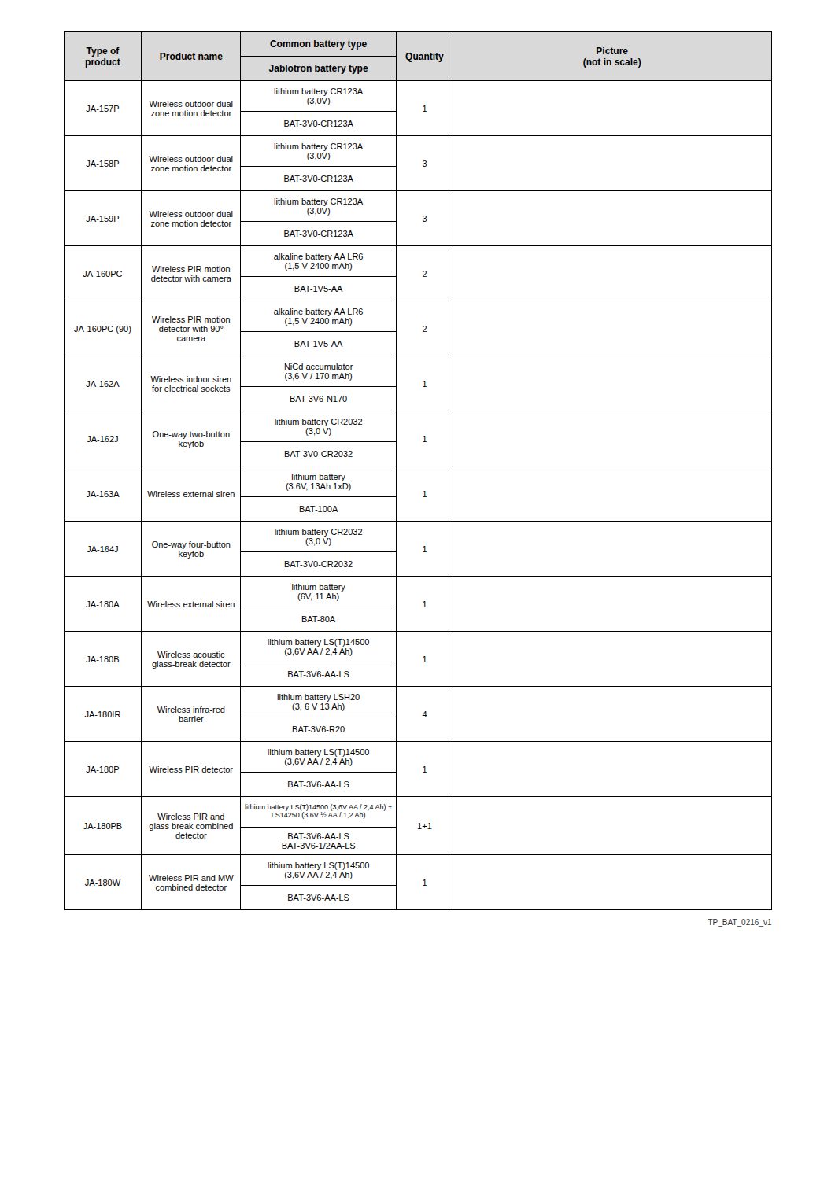| Type of product | Product name | Common battery type | Quantity | Picture (not in scale) |
| --- | --- | --- | --- | --- |
| Jablotron battery type |
| JA-157P | Wireless outdoor dual zone motion detector | lithium battery CR123A (3,0V) BAT-3V0-CR123A | 1 | |
| JA-158P | Wireless outdoor dual zone motion detector | lithium battery CR123A (3,0V) BAT-3V0-CR123A | 3 | |
| JA-159P | Wireless outdoor dual zone motion detector | lithium battery CR123A (3,0V) BAT-3V0-CR123A | 3 | |
| JA-160PC | Wireless PIR motion detector with camera | alkaline battery AA LR6 (1,5 V 2400 mAh) BAT-1V5-AA | 2 | |
| JA-160PC (90) | Wireless PIR motion detector with 90° camera | alkaline battery AA LR6 (1,5 V 2400 mAh) BAT-1V5-AA | 2 | |
| JA-162A | Wireless indoor siren for electrical sockets | NiCd accumulator (3,6 V / 170 mAh) BAT-3V6-N170 | 1 | |
| JA-162J | One-way two-button keyfob | lithium battery CR2032 (3,0 V) BAT-3V0-CR2032 | 1 | |
| JA-163A | Wireless external siren | lithium battery (3.6V, 13Ah 1xD) BAT-100A | 1 | |
| JA-164J | One-way four-button keyfob | lithium battery CR2032 (3,0 V) BAT-3V0-CR2032 | 1 | |
| JA-180A | Wireless external siren | lithium battery (6V, 11 Ah) BAT-80A | 1 | |
| JA-180B | Wireless acoustic glass-break detector | lithium battery LS(T)14500 (3,6V AA / 2,4 Ah) BAT-3V6-AA-LS | 1 | |
| JA-180IR | Wireless infra-red barrier | lithium battery LSH20 (3, 6 V 13 Ah) BAT-3V6-R20 | 4 | |
| JA-180P | Wireless PIR detector | lithium battery LS(T)14500 (3,6V AA / 2,4 Ah) BAT-3V6-AA-LS | 1 | |
| JA-180PB | Wireless PIR and glass break combined detector | lithium battery LS(T)14500 (3,6V AA / 2,4 Ah) + LS14250 (3.6V ½ AA / 1,2 Ah) BAT-3V6-AA-LS BAT-3V6-1/2AA-LS | 1+1 | |
| JA-180W | Wireless PIR and MW combined detector | lithium battery LS(T)14500 (3,6V AA / 2,4 Ah) BAT-3V6-AA-LS | 1 | |
TP_BAT_0216_v1